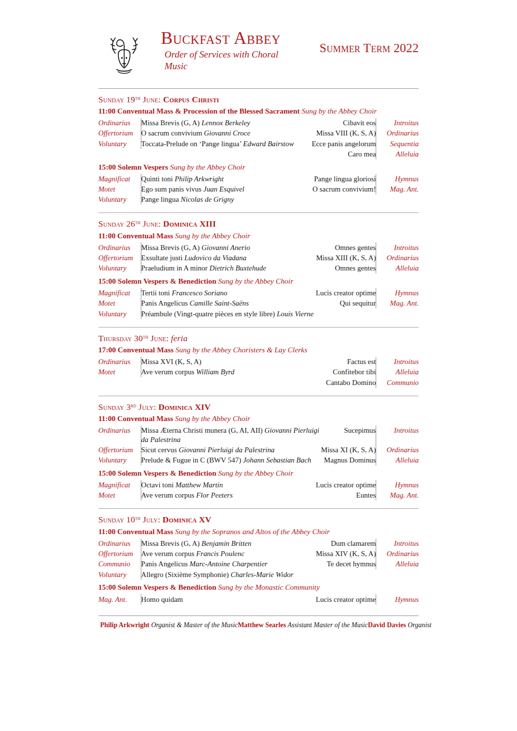Buckfast Abbey
Order of Services with Choral Music
Summer Term 2022
Sunday 19th June: Corpus Christi
11:00 Conventual Mass & Procession of the Blessed Sacrament Sung by the Abbey Choir
| Ordinarius | Missa Brevis (G, A) Lennox Berkeley | Cibavit eos | Introitus |
| Offertorium | O sacrum convivium Giovanni Croce | Missa VIII (K, S, A) | Ordinarius |
| Voluntary | Toccata-Prelude on ‘Pange lingua’ Edward Bairstow | Ecce panis angelorum | Sequentia |
| | | Caro mea | Alleluia |
15:00 Solemn Vespers Sung by the Abbey Choir
| Magnificat | Quinti toni Philip Arkwright | Pange lingua gloriosi | Hymnus |
| Motet | Ego sum panis vivus Juan Esquivel | O sacrum convivium! | Mag. Ant. |
| Voluntary | Pange lingua Nicolas de Grigny | | |
Sunday 26th June: Dominica XIII
11:00 Conventual Mass Sung by the Abbey Choir
| Ordinarius | Missa Brevis (G, A) Giovanni Anerio | Omnes gentes | Introitus |
| Offertorium | Exsultate justi Ludovico da Viadana | Missa XIII (K, S, A) | Ordinarius |
| Voluntary | Praeludium in A minor Dietrich Buxtehude | Omnes gentes | Alleluia |
15:00 Solemn Vespers & Benediction Sung by the Abbey Choir
| Magnificat | Tertii toni Francesco Soriano | Lucis creator optime | Hymnus |
| Motet | Panis Angelicus Camille Saint-Saëns | Qui sequitur | Mag. Ant. |
| Voluntary | Préambule (Vingt-quatre pièces en style libre) Louis Vierne | | |
Thursday 30th June: feria
17:00 Conventual Mass Sung by the Abbey Choristers & Lay Clerks
| Ordinarius | Missa XVI (K, S, A) | Factus est | Introitus |
| Motet | Ave verum corpus William Byrd | Confitebor tibi | Alleluia |
| | | Cantabo Domino | Communio |
Sunday 3rd July: Dominica XIV
11:00 Conventual Mass Sung by the Abbey Choir
| Ordinarius | Missa Æterna Christi munera (G, AI, AII) Giovanni Pierluigi da Palestrina | Sucepimus | Introitus |
| Offertorium | Sicut cervus Giovanni Pierluigi da Palestrina | Missa XI (K, S, A) | Ordinarius |
| Voluntary | Prelude & Fugue in C (BWV 547) Johann Sebastian Bach | Magnus Dominus | Alleluia |
15:00 Solemn Vespers & Benediction Sung by the Abbey Choir
| Magnificat | Octavi toni Matthew Martin | Lucis creator optime | Hymnus |
| Motet | Ave verum corpus Flor Peeters | Euntes | Mag. Ant. |
Sunday 10th July: Dominica XV
11:00 Conventual Mass Sung by the Sopranos and Altos of the Abbey Choir
| Ordinarius | Missa Brevis (G, A) Benjamin Britten | Dum clamarem | Introitus |
| Offertorium | Ave verum corpus Francis Poulenc | Missa XIV (K, S, A) | Ordinarius |
| Communio | Panis Angelicus Marc-Antoine Charpentier | Te decet hymnus | Alleluia |
| Voluntary | Allegro (Sixième Symphonie) Charles-Marie Widor | | |
15:00 Solemn Vespers & Benediction Sung by the Monastic Community
| Mag. Ant. | Homo quidam | Lucis creator optime | Hymnus |
Philip Arkwright Organist & Master of the Music
Matthew Searles Assistant Master of the Music
David Davies Organist